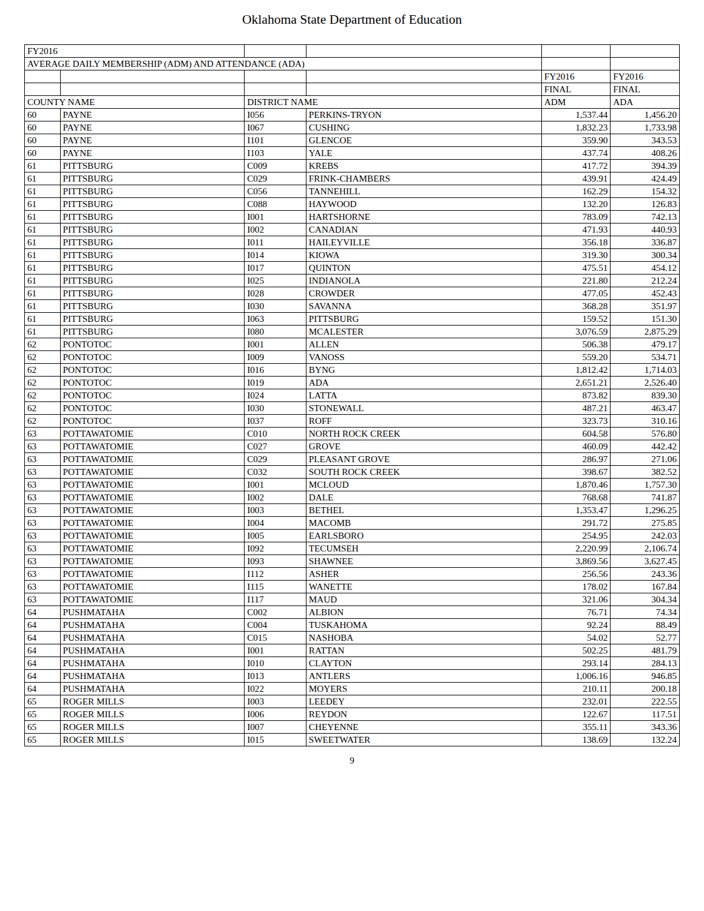Oklahoma State Department of Education
| FY2016 | | | | |
| AVERAGE DAILY MEMBERSHIP (ADM) AND ATTENDANCE (ADA) | | |
| | | | | FY2016 | FY2016 |
| | | | | FINAL | FINAL |
| COUNTY NAME | DISTRICT NAME | ADM | ADA |
| 60 | PAYNE | I056 | PERKINS-TRYON | 1,537.44 | 1,456.20 |
| 60 | PAYNE | I067 | CUSHING | 1,832.23 | 1,733.98 |
| 60 | PAYNE | I101 | GLENCOE | 359.90 | 343.53 |
| 60 | PAYNE | I103 | YALE | 437.74 | 408.26 |
| 61 | PITTSBURG | C009 | KREBS | 417.72 | 394.39 |
| 61 | PITTSBURG | C029 | FRINK-CHAMBERS | 439.91 | 424.49 |
| 61 | PITTSBURG | C056 | TANNEHILL | 162.29 | 154.32 |
| 61 | PITTSBURG | C088 | HAYWOOD | 132.20 | 126.83 |
| 61 | PITTSBURG | I001 | HARTSHORNE | 783.09 | 742.13 |
| 61 | PITTSBURG | I002 | CANADIAN | 471.93 | 440.93 |
| 61 | PITTSBURG | I011 | HAILEYVILLE | 356.18 | 336.87 |
| 61 | PITTSBURG | I014 | KIOWA | 319.30 | 300.34 |
| 61 | PITTSBURG | I017 | QUINTON | 475.51 | 454.12 |
| 61 | PITTSBURG | I025 | INDIANOLA | 221.80 | 212.24 |
| 61 | PITTSBURG | I028 | CROWDER | 477.05 | 452.43 |
| 61 | PITTSBURG | I030 | SAVANNA | 368.28 | 351.97 |
| 61 | PITTSBURG | I063 | PITTSBURG | 159.52 | 151.30 |
| 61 | PITTSBURG | I080 | MCALESTER | 3,076.59 | 2,875.29 |
| 62 | PONTOTOC | I001 | ALLEN | 506.38 | 479.17 |
| 62 | PONTOTOC | I009 | VANOSS | 559.20 | 534.71 |
| 62 | PONTOTOC | I016 | BYNG | 1,812.42 | 1,714.03 |
| 62 | PONTOTOC | I019 | ADA | 2,651.21 | 2,526.40 |
| 62 | PONTOTOC | I024 | LATTA | 873.82 | 839.30 |
| 62 | PONTOTOC | I030 | STONEWALL | 487.21 | 463.47 |
| 62 | PONTOTOC | I037 | ROFF | 323.73 | 310.16 |
| 63 | POTTAWATOMIE | C010 | NORTH ROCK CREEK | 604.58 | 576.80 |
| 63 | POTTAWATOMIE | C027 | GROVE | 460.09 | 442.42 |
| 63 | POTTAWATOMIE | C029 | PLEASANT GROVE | 286.97 | 271.06 |
| 63 | POTTAWATOMIE | C032 | SOUTH ROCK CREEK | 398.67 | 382.52 |
| 63 | POTTAWATOMIE | I001 | MCLOUD | 1,870.46 | 1,757.30 |
| 63 | POTTAWATOMIE | I002 | DALE | 768.68 | 741.87 |
| 63 | POTTAWATOMIE | I003 | BETHEL | 1,353.47 | 1,296.25 |
| 63 | POTTAWATOMIE | I004 | MACOMB | 291.72 | 275.85 |
| 63 | POTTAWATOMIE | I005 | EARLSBORO | 254.95 | 242.03 |
| 63 | POTTAWATOMIE | I092 | TECUMSEH | 2,220.99 | 2,106.74 |
| 63 | POTTAWATOMIE | I093 | SHAWNEE | 3,869.56 | 3,627.45 |
| 63 | POTTAWATOMIE | I112 | ASHER | 256.56 | 243.36 |
| 63 | POTTAWATOMIE | I115 | WANETTE | 178.02 | 167.84 |
| 63 | POTTAWATOMIE | I117 | MAUD | 321.06 | 304.34 |
| 64 | PUSHMATAHA | C002 | ALBION | 76.71 | 74.34 |
| 64 | PUSHMATAHA | C004 | TUSKAHOMA | 92.24 | 88.49 |
| 64 | PUSHMATAHA | C015 | NASHOBA | 54.02 | 52.77 |
| 64 | PUSHMATAHA | I001 | RATTAN | 502.25 | 481.79 |
| 64 | PUSHMATAHA | I010 | CLAYTON | 293.14 | 284.13 |
| 64 | PUSHMATAHA | I013 | ANTLERS | 1,006.16 | 946.85 |
| 64 | PUSHMATAHA | I022 | MOYERS | 210.11 | 200.18 |
| 65 | ROGER MILLS | I003 | LEEDEY | 232.01 | 222.55 |
| 65 | ROGER MILLS | I006 | REYDON | 122.67 | 117.51 |
| 65 | ROGER MILLS | I007 | CHEYENNE | 355.11 | 343.36 |
| 65 | ROGER MILLS | I015 | SWEETWATER | 138.69 | 132.24 |
9